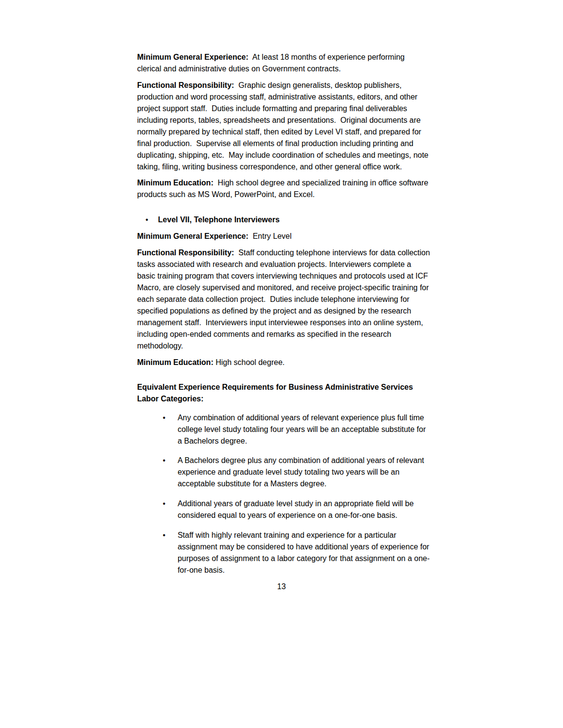Minimum General Experience: At least 18 months of experience performing clerical and administrative duties on Government contracts.
Functional Responsibility: Graphic design generalists, desktop publishers, production and word processing staff, administrative assistants, editors, and other project support staff. Duties include formatting and preparing final deliverables including reports, tables, spreadsheets and presentations. Original documents are normally prepared by technical staff, then edited by Level VI staff, and prepared for final production. Supervise all elements of final production including printing and duplicating, shipping, etc. May include coordination of schedules and meetings, note taking, filing, writing business correspondence, and other general office work.
Minimum Education: High school degree and specialized training in office software products such as MS Word, PowerPoint, and Excel.
Level VII, Telephone Interviewers
Minimum General Experience: Entry Level
Functional Responsibility: Staff conducting telephone interviews for data collection tasks associated with research and evaluation projects. Interviewers complete a basic training program that covers interviewing techniques and protocols used at ICF Macro, are closely supervised and monitored, and receive project-specific training for each separate data collection project. Duties include telephone interviewing for specified populations as defined by the project and as designed by the research management staff. Interviewers input interviewee responses into an online system, including open-ended comments and remarks as specified in the research methodology.
Minimum Education: High school degree.
Equivalent Experience Requirements for Business Administrative Services Labor Categories:
Any combination of additional years of relevant experience plus full time college level study totaling four years will be an acceptable substitute for a Bachelors degree.
A Bachelors degree plus any combination of additional years of relevant experience and graduate level study totaling two years will be an acceptable substitute for a Masters degree.
Additional years of graduate level study in an appropriate field will be considered equal to years of experience on a one-for-one basis.
Staff with highly relevant training and experience for a particular assignment may be considered to have additional years of experience for purposes of assignment to a labor category for that assignment on a one-for-one basis.
13